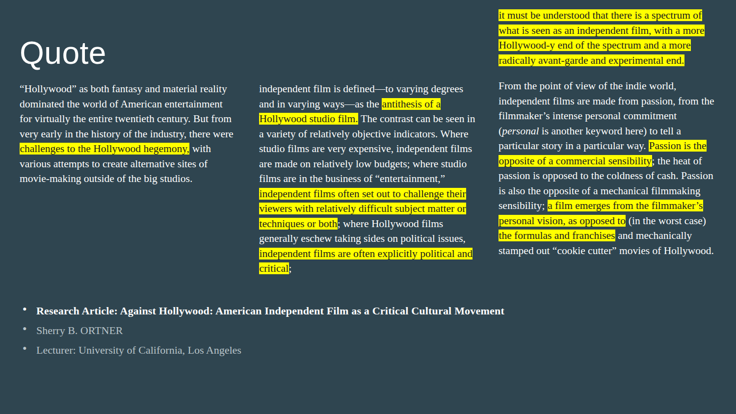Quote
“Hollywood” as both fantasy and material reality dominated the world of American entertainment for virtually the entire twentieth century. But from very early in the history of the industry, there were challenges to the Hollywood hegemony, with various attempts to create alternative sites of movie-making outside of the big studios.
independent film is defined—to varying degrees and in varying ways—as the antithesis of a Hollywood studio film. The contrast can be seen in a variety of relatively objective indicators. Where studio films are very expensive, independent films are made on relatively low budgets; where studio films are in the business of “entertainment,” independent films often set out to challenge their viewers with relatively difficult subject matter or techniques or both; where Hollywood films generally eschew taking sides on political issues, independent films are often explicitly political and critical;
it must be understood that there is a spectrum of what is seen as an independent film, with a more Hollywood-y end of the spectrum and a more radically avant-garde and experimental end.
From the point of view of the indie world, independent films are made from passion, from the filmmaker’s intense personal commitment (personal is another keyword here) to tell a particular story in a particular way. Passion is the opposite of a commercial sensibility; the heat of passion is opposed to the coldness of cash. Passion is also the opposite of a mechanical filmmaking sensibility; a film emerges from the filmmaker’s personal vision, as opposed to (in the worst case) the formulas and franchises and mechanically stamped out “cookie cutter” movies of Hollywood.
Research Article: Against Hollywood: American Independent Film as a Critical Cultural Movement
Sherry B. ORTNER
Lecturer: University of California, Los Angeles